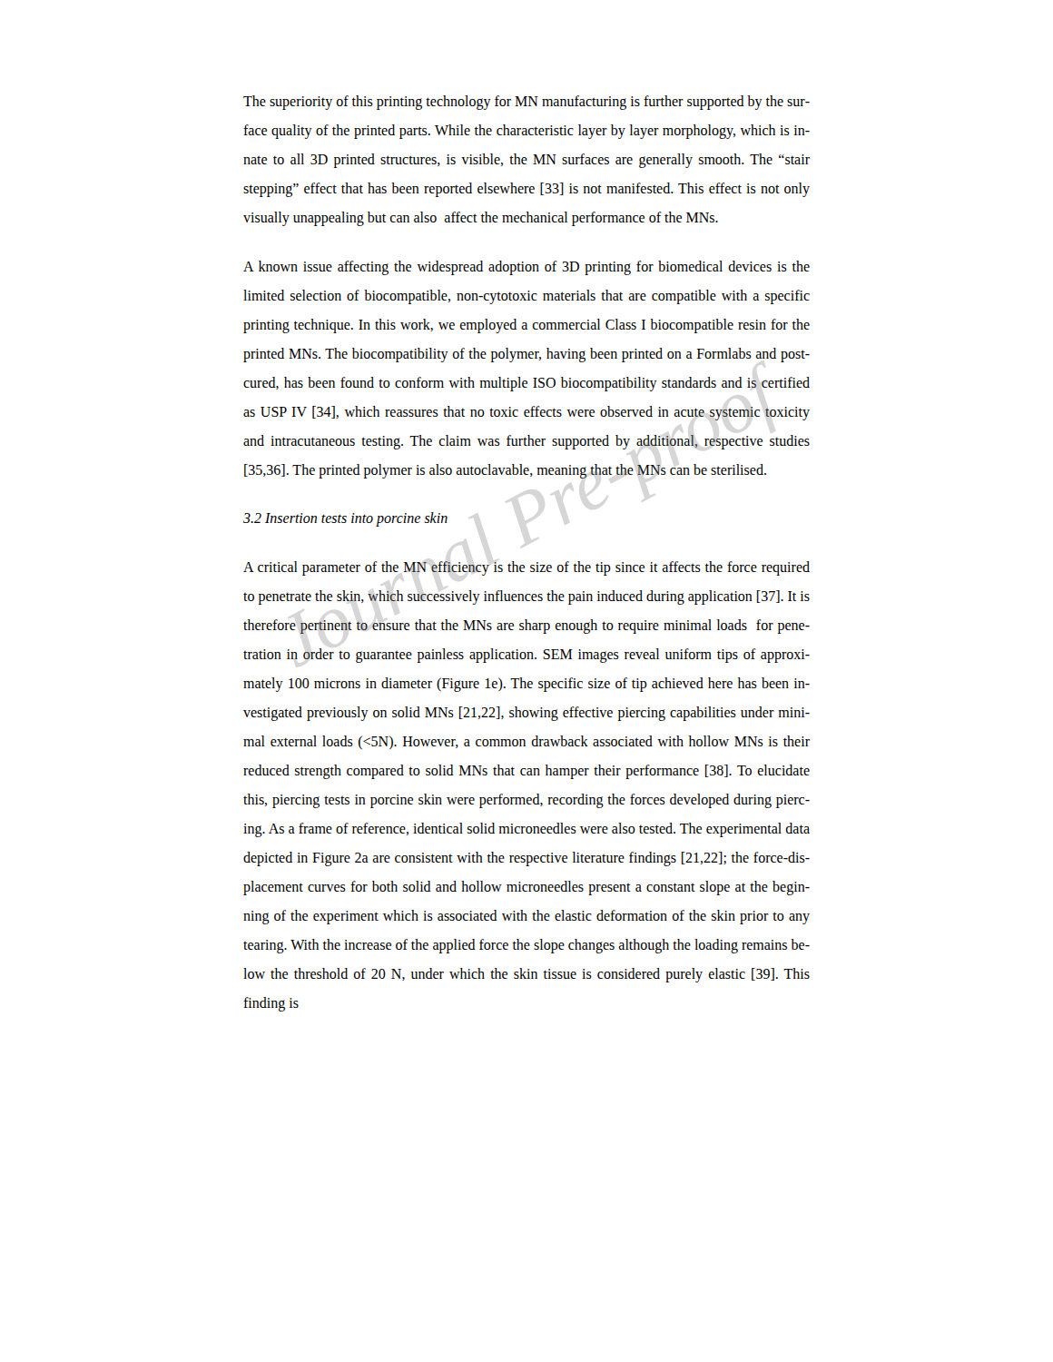Journal Pre-proof
The superiority of this printing technology for MN manufacturing is further supported by the surface quality of the printed parts. While the characteristic layer by layer morphology, which is innate to all 3D printed structures, is visible, the MN surfaces are generally smooth. The “stair stepping” effect that has been reported elsewhere [33] is not manifested. This effect is not only visually unappealing but can also affect the mechanical performance of the MNs.
A known issue affecting the widespread adoption of 3D printing for biomedical devices is the limited selection of biocompatible, non-cytotoxic materials that are compatible with a specific printing technique. In this work, we employed a commercial Class I biocompatible resin for the printed MNs. The biocompatibility of the polymer, having been printed on a Formlabs and post-cured, has been found to conform with multiple ISO biocompatibility standards and is certified as USP IV [34], which reassures that no toxic effects were observed in acute systemic toxicity and intracutaneous testing. The claim was further supported by additional, respective studies [35,36]. The printed polymer is also autoclavable, meaning that the MNs can be sterilised.
3.2 Insertion tests into porcine skin
A critical parameter of the MN efficiency is the size of the tip since it affects the force required to penetrate the skin, which successively influences the pain induced during application [37]. It is therefore pertinent to ensure that the MNs are sharp enough to require minimal loads for penetration in order to guarantee painless application. SEM images reveal uniform tips of approximately 100 microns in diameter (Figure 1e). The specific size of tip achieved here has been investigated previously on solid MNs [21,22], showing effective piercing capabilities under minimal external loads (<5N). However, a common drawback associated with hollow MNs is their reduced strength compared to solid MNs that can hamper their performance [38]. To elucidate this, piercing tests in porcine skin were performed, recording the forces developed during piercing. As a frame of reference, identical solid microneedles were also tested. The experimental data depicted in Figure 2a are consistent with the respective literature findings [21,22]; the force-displacement curves for both solid and hollow microneedles present a constant slope at the beginning of the experiment which is associated with the elastic deformation of the skin prior to any tearing. With the increase of the applied force the slope changes although the loading remains below the threshold of 20 N, under which the skin tissue is considered purely elastic [39]. This finding is